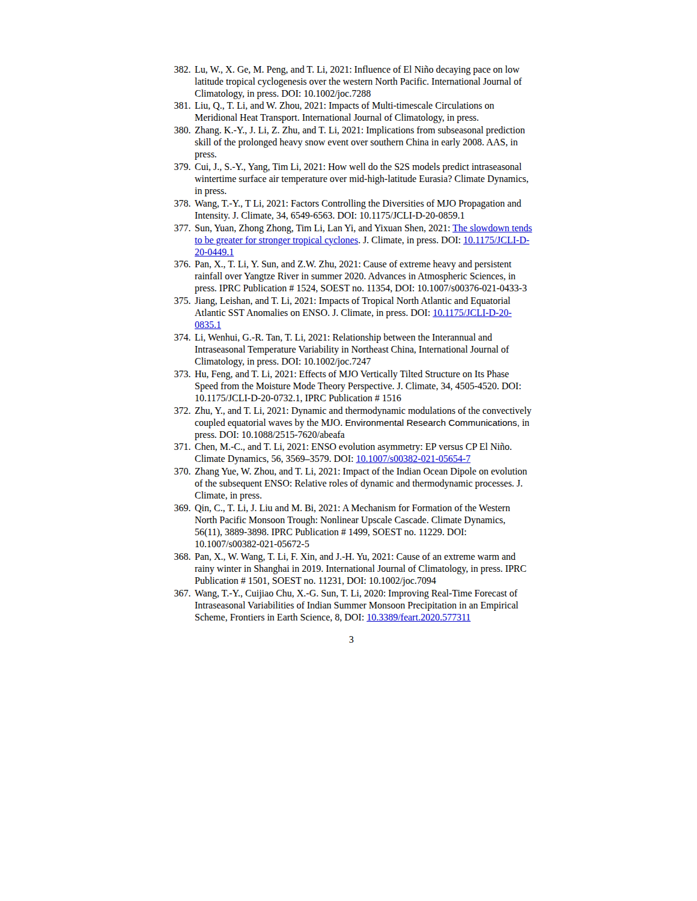382. Lu, W., X. Ge, M. Peng, and T. Li, 2021: Influence of El Niño decaying pace on low latitude tropical cyclogenesis over the western North Pacific. International Journal of Climatology, in press. DOI: 10.1002/joc.7288
381. Liu, Q., T. Li, and W. Zhou, 2021: Impacts of Multi-timescale Circulations on Meridional Heat Transport. International Journal of Climatology, in press.
380. Zhang. K.-Y., J. Li, Z. Zhu, and T. Li, 2021: Implications from subseasonal prediction skill of the prolonged heavy snow event over southern China in early 2008. AAS, in press.
379. Cui, J., S.-Y., Yang, Tim Li, 2021: How well do the S2S models predict intraseasonal wintertime surface air temperature over mid-high-latitude Eurasia? Climate Dynamics, in press.
378. Wang, T.-Y., T Li, 2021: Factors Controlling the Diversities of MJO Propagation and Intensity. J. Climate, 34, 6549-6563. DOI: 10.1175/JCLI-D-20-0859.1
377. Sun, Yuan, Zhong Zhong, Tim Li, Lan Yi, and Yixuan Shen, 2021: The slowdown tends to be greater for stronger tropical cyclones. J. Climate, in press. DOI: 10.1175/JCLI-D-20-0449.1
376. Pan, X., T. Li, Y. Sun, and Z.W. Zhu, 2021: Cause of extreme heavy and persistent rainfall over Yangtze River in summer 2020. Advances in Atmospheric Sciences, in press. IPRC Publication # 1524, SOEST no. 11354, DOI: 10.1007/s00376-021-0433-3
375. Jiang, Leishan, and T. Li, 2021: Impacts of Tropical North Atlantic and Equatorial Atlantic SST Anomalies on ENSO. J. Climate, in press. DOI: 10.1175/JCLI-D-20-0835.1
374. Li, Wenhui, G.-R. Tan, T. Li, 2021: Relationship between the Interannual and Intraseasonal Temperature Variability in Northeast China, International Journal of Climatology, in press. DOI: 10.1002/joc.7247
373. Hu, Feng, and T. Li, 2021: Effects of MJO Vertically Tilted Structure on Its Phase Speed from the Moisture Mode Theory Perspective. J. Climate, 34, 4505-4520. DOI: 10.1175/JCLI-D-20-0732.1, IPRC Publication # 1516
372. Zhu, Y., and T. Li, 2021: Dynamic and thermodynamic modulations of the convectively coupled equatorial waves by the MJO. Environmental Research Communications, in press. DOI: 10.1088/2515-7620/abeafa
371. Chen, M.-C., and T. Li, 2021: ENSO evolution asymmetry: EP versus CP El Niño. Climate Dynamics, 56, 3569–3579. DOI: 10.1007/s00382-021-05654-7
370. Zhang Yue, W. Zhou, and T. Li, 2021: Impact of the Indian Ocean Dipole on evolution of the subsequent ENSO: Relative roles of dynamic and thermodynamic processes. J. Climate, in press.
369. Qin, C., T. Li, J. Liu and M. Bi, 2021: A Mechanism for Formation of the Western North Pacific Monsoon Trough: Nonlinear Upscale Cascade. Climate Dynamics, 56(11), 3889-3898. IPRC Publication # 1499, SOEST no. 11229. DOI: 10.1007/s00382-021-05672-5
368. Pan, X., W. Wang, T. Li, F. Xin, and J.-H. Yu, 2021: Cause of an extreme warm and rainy winter in Shanghai in 2019. International Journal of Climatology, in press. IPRC Publication # 1501, SOEST no. 11231, DOI: 10.1002/joc.7094
367. Wang, T.-Y., Cuijiao Chu, X.-G. Sun, T. Li, 2020: Improving Real-Time Forecast of Intraseasonal Variabilities of Indian Summer Monsoon Precipitation in an Empirical Scheme, Frontiers in Earth Science, 8, DOI: 10.3389/feart.2020.577311
3